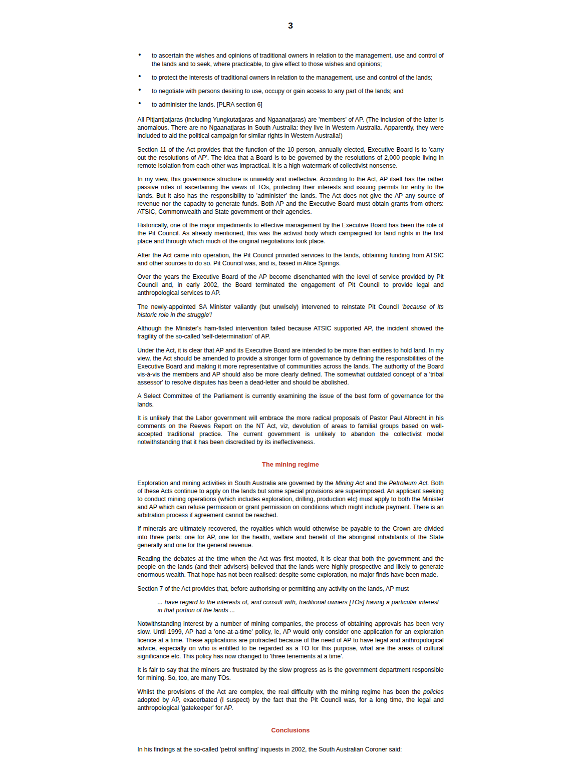3
to ascertain the wishes and opinions of traditional owners in relation to the management, use and control of the lands and to seek, where practicable, to give effect to those wishes and opinions;
to protect the interests of traditional owners in relation to the management, use and control of the lands;
to negotiate with persons desiring to use, occupy or gain access to any part of the lands; and
to administer the lands. [PLRA section 6]
All Pitjantjatjaras (including Yungkutatjaras and Ngaanatjaras) are 'members' of AP. (The inclusion of the latter is anomalous. There are no Ngaanatjaras in South Australia: they live in Western Australia. Apparently, they were included to aid the political campaign for similar rights in Western Australia!)
Section 11 of the Act provides that the function of the 10 person, annually elected, Executive Board is to 'carry out the resolutions of AP'. The idea that a Board is to be governed by the resolutions of 2,000 people living in remote isolation from each other was impractical. It is a high-watermark of collectivist nonsense.
In my view, this governance structure is unwieldy and ineffective. According to the Act, AP itself has the rather passive roles of ascertaining the views of TOs, protecting their interests and issuing permits for entry to the lands. But it also has the responsibility to 'administer' the lands. The Act does not give the AP any source of revenue nor the capacity to generate funds. Both AP and the Executive Board must obtain grants from others: ATSIC, Commonwealth and State government or their agencies.
Historically, one of the major impediments to effective management by the Executive Board has been the role of the Pit Council. As already mentioned, this was the activist body which campaigned for land rights in the first place and through which much of the original negotiations took place.
After the Act came into operation, the Pit Council provided services to the lands, obtaining funding from ATSIC and other sources to do so. Pit Council was, and is, based in Alice Springs.
Over the years the Executive Board of the AP become disenchanted with the level of service provided by Pit Council and, in early 2002, the Board terminated the engagement of Pit Council to provide legal and anthropological services to AP.
The newly-appointed SA Minister valiantly (but unwisely) intervened to reinstate Pit Council 'because of its historic role in the struggle'!
Although the Minister's ham-fisted intervention failed because ATSIC supported AP, the incident showed the fragility of the so-called 'self-determination' of AP.
Under the Act, it is clear that AP and its Executive Board are intended to be more than entities to hold land. In my view, the Act should be amended to provide a stronger form of governance by defining the responsibilities of the Executive Board and making it more representative of communities across the lands. The authority of the Board vis-à-vis the members and AP should also be more clearly defined. The somewhat outdated concept of a 'tribal assessor' to resolve disputes has been a dead-letter and should be abolished.
A Select Committee of the Parliament is currently examining the issue of the best form of governance for the lands.
It is unlikely that the Labor government will embrace the more radical proposals of Pastor Paul Albrecht in his comments on the Reeves Report on the NT Act, viz, devolution of areas to familial groups based on well-accepted traditional practice. The current government is unlikely to abandon the collectivist model notwithstanding that it has been discredited by its ineffectiveness.
The mining regime
Exploration and mining activities in South Australia are governed by the Mining Act and the Petroleum Act. Both of these Acts continue to apply on the lands but some special provisions are superimposed. An applicant seeking to conduct mining operations (which includes exploration, drilling, production etc) must apply to both the Minister and AP which can refuse permission or grant permission on conditions which might include payment. There is an arbitration process if agreement cannot be reached.
If minerals are ultimately recovered, the royalties which would otherwise be payable to the Crown are divided into three parts: one for AP, one for the health, welfare and benefit of the aboriginal inhabitants of the State generally and one for the general revenue.
Reading the debates at the time when the Act was first mooted, it is clear that both the government and the people on the lands (and their advisers) believed that the lands were highly prospective and likely to generate enormous wealth. That hope has not been realised: despite some exploration, no major finds have been made.
Section 7 of the Act provides that, before authorising or permitting any activity on the lands, AP must
... have regard to the interests of, and consult with, traditional owners [TOs] having a particular interest in that portion of the lands ...
Notwithstanding interest by a number of mining companies, the process of obtaining approvals has been very slow. Until 1999, AP had a 'one-at-a-time' policy, ie, AP would only consider one application for an exploration licence at a time. These applications are protracted because of the need of AP to have legal and anthropological advice, especially on who is entitled to be regarded as a TO for this purpose, what are the areas of cultural significance etc. This policy has now changed to 'three tenements at a time'.
It is fair to say that the miners are frustrated by the slow progress as is the government department responsible for mining. So, too, are many TOs.
Whilst the provisions of the Act are complex, the real difficulty with the mining regime has been the policies adopted by AP, exacerbated (I suspect) by the fact that the Pit Council was, for a long time, the legal and anthropological 'gatekeeper' for AP.
Conclusions
In his findings at the so-called 'petrol sniffing' inquests in 2002, the South Australian Coroner said: